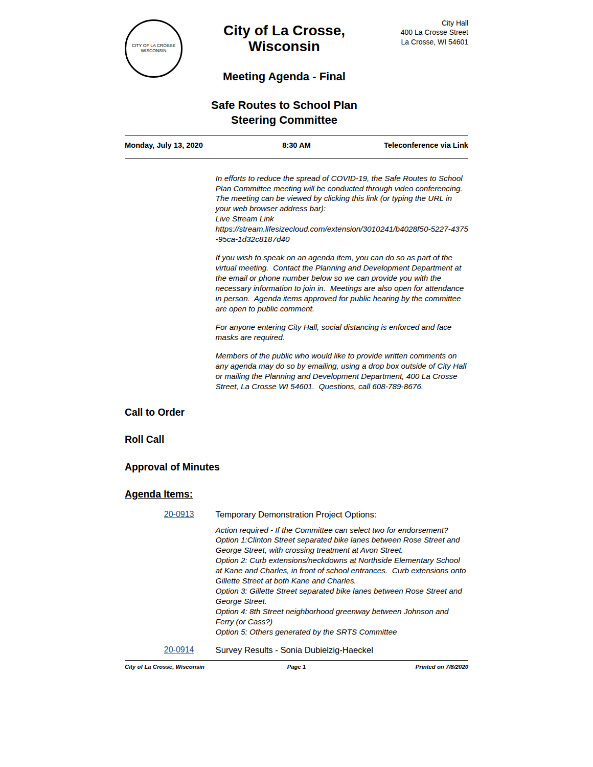CITY OF LA CROSSE
WISCONSIN
City of La Crosse, Wisconsin
Meeting Agenda - Final
Safe Routes to School Plan Steering Committee
City Hall
400 La Crosse Street
La Crosse, WI 54601
Monday, July 13, 2020
8:30 AM
Teleconference via Link
In efforts to reduce the spread of COVID-19, the Safe Routes to School Plan Committee meeting will be conducted through video conferencing. The meeting can be viewed by clicking this link (or typing the URL in your web browser address bar):
Live Stream Link
https://stream.lifesizecloud.com/extension/3010241/b4028f50-5227-4375-95ca-1d32c8187d40
If you wish to speak on an agenda item, you can do so as part of the virtual meeting. Contact the Planning and Development Department at the email or phone number below so we can provide you with the necessary information to join in. Meetings are also open for attendance in person. Agenda items approved for public hearing by the committee are open to public comment.
For anyone entering City Hall, social distancing is enforced and face masks are required.
Members of the public who would like to provide written comments on any agenda may do so by emailing, using a drop box outside of City Hall or mailing the Planning and Development Department, 400 La Crosse Street, La Crosse WI 54601. Questions, call 608-789-8676.
Call to Order
Roll Call
Approval of Minutes
Agenda Items:
20-0913
Temporary Demonstration Project Options:
Action required - If the Committee can select two for endorsement?
Option 1:Clinton Street separated bike lanes between Rose Street and George Street, with crossing treatment at Avon Street.
Option 2: Curb extensions/neckdowns at Northside Elementary School at Kane and Charles, in front of school entrances. Curb extensions onto Gillette Street at both Kane and Charles.
Option 3: Gillette Street separated bike lanes between Rose Street and George Street.
Option 4: 8th Street neighborhood greenway between Johnson and Ferry (or Cass?)
Option 5: Others generated by the SRTS Committee
20-0914
Survey Results - Sonia Dubielzig-Haeckel
City of La Crosse, Wisconsin
Page 1
Printed on 7/8/2020